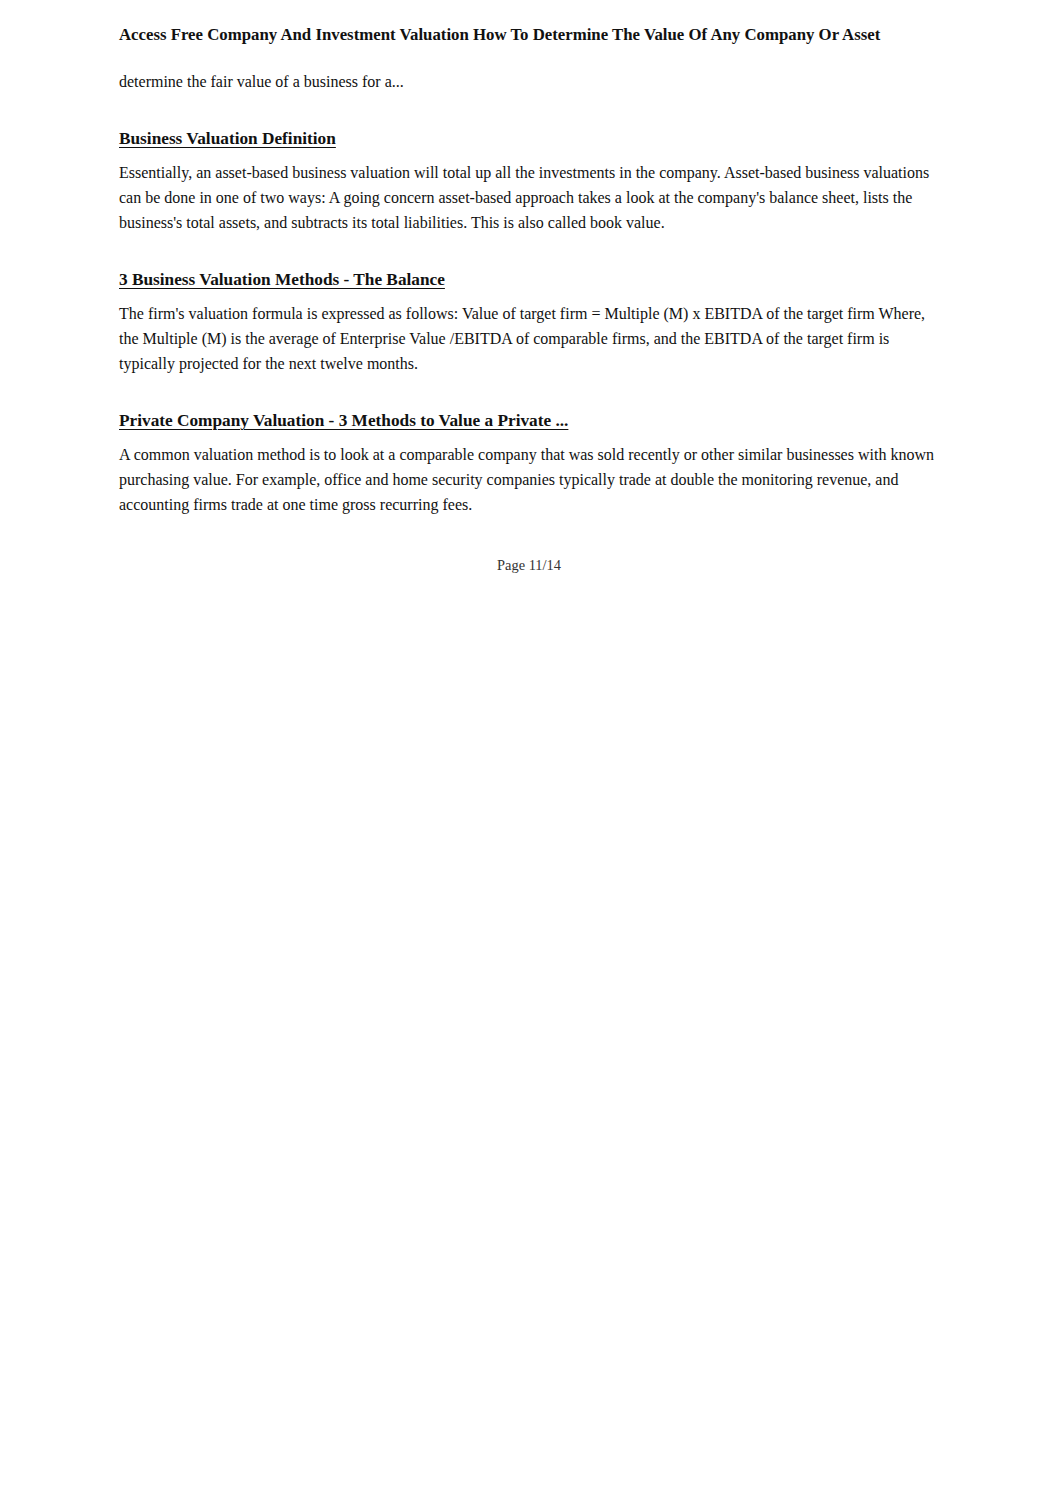Access Free Company And Investment Valuation How To Determine The Value Of Any Company Or Asset
determine the fair value of a business for a...
Business Valuation Definition
Essentially, an asset-based business valuation will total up all the investments in the company. Asset-based business valuations can be done in one of two ways: A going concern asset-based approach takes a look at the company's balance sheet, lists the business's total assets, and subtracts its total liabilities. This is also called book value.
3 Business Valuation Methods - The Balance
The firm's valuation formula is expressed as follows: Value of target firm = Multiple (M) x EBITDA of the target firm Where, the Multiple (M) is the average of Enterprise Value /EBITDA of comparable firms, and the EBITDA of the target firm is typically projected for the next twelve months.
Private Company Valuation - 3 Methods to Value a Private ...
A common valuation method is to look at a comparable company that was sold recently or other similar businesses with known purchasing value. For example, office and home security companies typically trade at double the monitoring revenue, and accounting firms trade at one time gross recurring fees.
Page 11/14